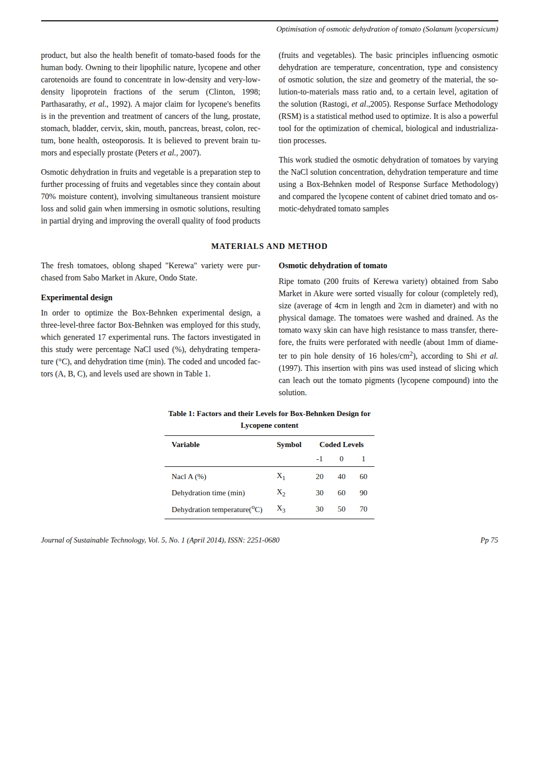Optimisation of osmotic dehydration of tomato (Solanum lycopersicum)
product, but also the health benefit of tomato-based foods for the human body. Owning to their lipophilic nature, lycopene and other carotenoids are found to concentrate in low-density and very-low-density lipoprotein fractions of the serum (Clinton, 1998; Parthasarathy, et al., 1992). A major claim for lycopene's benefits is in the prevention and treatment of cancers of the lung, prostate, stomach, bladder, cervix, skin, mouth, pancreas, breast, colon, rectum, bone health, osteoporosis. It is believed to prevent brain tumors and especially prostate (Peters et al., 2007).
Osmotic dehydration in fruits and vegetable is a preparation step to further processing of fruits and vegetables since they contain about 70% moisture content), involving simultaneous transient moisture loss and solid gain when immersing in osmotic solutions, resulting in partial drying and improving the overall quality of food products (fruits and vegetables). The basic principles influencing osmotic dehydration are temperature, concentration, type and consistency of osmotic solution, the size and geometry of the material, the solution-to-materials mass ratio and, to a certain level, agitation of the solution (Rastogi, et al.,2005). Response Surface Methodology (RSM) is a statistical method used to optimize. It is also a powerful tool for the optimization of chemical, biological and industrialization processes.
This work studied the osmotic dehydration of tomatoes by varying the NaCl solution concentration, dehydration temperature and time using a Box-Behnken model of Response Surface Methodology) and compared the lycopene content of cabinet dried tomato and osmotic-dehydrated tomato samples
MATERIALS AND METHOD
The fresh tomatoes, oblong shaped "Kerewa" variety were purchased from Sabo Market in Akure, Ondo State.
Experimental design
In order to optimize the Box-Behnken experimental design, a three-level-three factor Box-Behnken was employed for this study, which generated 17 experimental runs. The factors investigated in this study were percentage NaCl used (%), dehydrating temperature (°C), and dehydration time (min). The coded and uncoded factors (A, B, C), and levels used are shown in Table 1.
Osmotic dehydration of tomato
Ripe tomato (200 fruits of Kerewa variety) obtained from Sabo Market in Akure were sorted visually for colour (completely red), size (average of 4cm in length and 2cm in diameter) and with no physical damage. The tomatoes were washed and drained. As the tomato waxy skin can have high resistance to mass transfer, therefore, the fruits were perforated with needle (about 1mm of diameter to pin hole density of 16 holes/cm2), according to Shi et al. (1997). This insertion with pins was used instead of slicing which can leach out the tomato pigments (lycopene compound) into the solution.
Table 1: Factors and their Levels for Box-Behnken Design for Lycopene content
| Variable | Symbol | Coded Levels |
| --- | --- | --- |
| | | -1 | 0 | 1 |
| Nacl A (%) | X 1 | 20 | 40 | 60 |
| Dehydration time (min) | X 2 | 30 | 60 | 90 |
| Dehydration temperature( o C) | X 3 | 30 | 50 | 70 |
Journal of Sustainable Technology, Vol. 5, No. 1 (April 2014), ISSN: 2251-0680 Pp 75